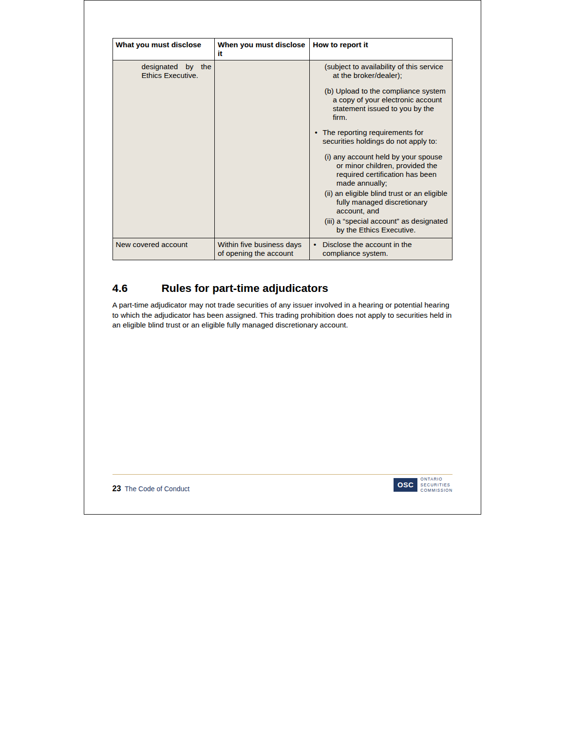| What you must disclose | When you must disclose it | How to report it |
| --- | --- | --- |
| designated by the Ethics Executive. | | (subject to availability of this service at the broker/dealer); (b) Upload to the compliance system a copy of your electronic account statement issued to you by the firm. The reporting requirements for securities holdings do not apply to: (i) any account held by your spouse or minor children, provided the required certification has been made annually; (ii) an eligible blind trust or an eligible fully managed discretionary account, and (iii) a “special account” as designated by the Ethics Executive. |
| New covered account | Within five business days of opening the account | Disclose the account in the compliance system. |
4.6 Rules for part-time adjudicators
A part-time adjudicator may not trade securities of any issuer involved in a hearing or potential hearing to which the adjudicator has been assigned. This trading prohibition does not apply to securities held in an eligible blind trust or an eligible fully managed discretionary account.
23 The Code of Conduct
OSC
ONTARIO
SECURITIES
COMMISSION